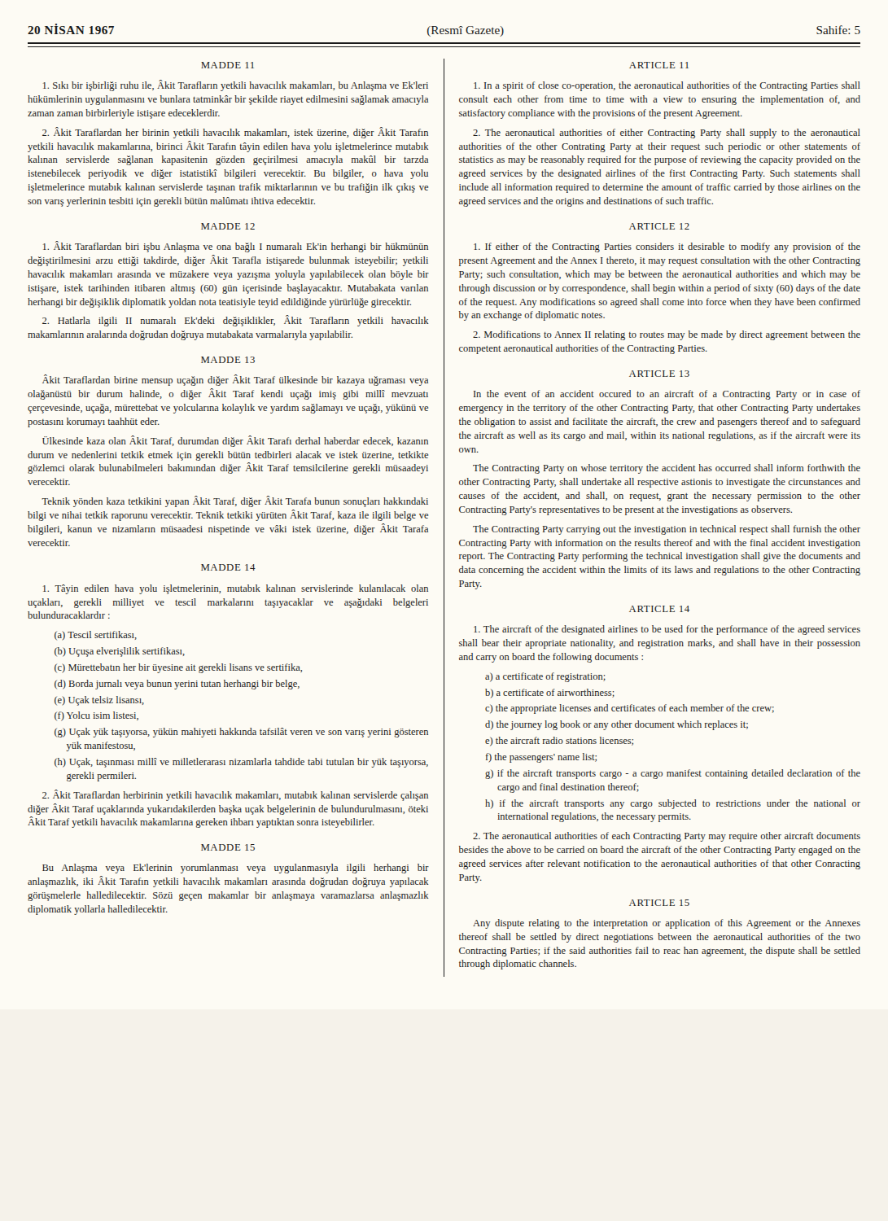20 NİSAN 1967
(Resmî Gazete)
Sahife: 5
MADDE 11
1. Sıkı bir işbirliği ruhu ile, Âkit Tarafların yetkili havacılık makamları, bu Anlaşma ve Ek'leri hükümlerinin uygulanmasını ve bunlara tatminkâr bir şekilde riayet edilmesini sağlamak amacıyla zaman zaman birbirleriyle istişare edeceklerdir.
2. Âkit Taraflardan her birinin yetkili havacılık makamları, istek üzerine, diğer Âkit Tarafın yetkili havacılık makamlarına, birinci Âkit Tarafın tâyin edilen hava yolu işletmelerince mutabık kalınan servislerde sağlanan kapasitenin gözden geçirilmesi amacıyla makûl bir tarzda istenebilecek periyodik ve diğer istatistikî bilgileri verecektir. Bu bilgiler, o hava yolu işletmelerince mutabık kalınan servislerde taşınan trafik miktarlarının ve bu trafiğin ilk çıkış ve son varış yerlerinin tesbiti için gerekli bütün malûmatı ihtiva edecektir.
MADDE 12
1. Âkit Taraflardan biri işbu Anlaşma ve ona bağlı I numaralı Ek'in herhangi bir hükmünün değiştirilmesini arzu ettiği takdirde, diğer Âkit Tarafla istişarede bulunmak isteyebilir; yetkili havacılık makamları arasında ve müzakere veya yazışma yoluyla yapılabilecek olan böyle bir istişare, istek tarihinden itibaren altmış (60) gün içerisinde başlayacaktır. Mutabakata varılan herhangi bir değişiklik diplomatik yoldan nota teatisiyle teyid edildiğinde yürürlüğe girecektir.
2. Hatlarla ilgili II numaralı Ek'deki değişiklikler, Âkit Tarafların yetkili havacılık makamlarının aralarında doğrudan doğruya mutabakata varmalarıyla yapılabilir.
MADDE 13
Âkit Taraflardan birine mensup uçağın diğer Âkit Taraf ülkesinde bir kazaya uğraması veya olağanüstü bir durum halinde, o diğer Âkit Taraf kendi uçağı imiş gibi millî mevzuatı çerçevesinde, uçağa, mürettebat ve yolcularına kolaylık ve yardım sağlamayı ve uçağı, yükünü ve postasını korumayı taahhüt eder.
Ülkesinde kaza olan Âkit Taraf, durumdan diğer Âkit Tarafı derhal haberdar edecek, kazanın durum ve nedenlerini tetkik etmek için gerekli bütün tedbirleri alacak ve istek üzerine, tetkikte gözlemci olarak bulunabilmeleri bakımından diğer Âkit Taraf temsilcilerine gerekli müsaadeyi verecektir.
Teknik yönden kaza tetkikini yapan Âkit Taraf, diğer Âkit Tarafa bunun sonuçları hakkındaki bilgi ve nihai tetkik raporunu verecektir. Teknik tetkiki yürüten Âkit Taraf, kaza ile ilgili belge ve bilgileri, kanun ve nizamların müsaadesi nispetinde ve vâki istek üzerine, diğer Âkit Tarafa verecektir.
MADDE 14
1. Tâyin edilen hava yolu işletmelerinin, mutabık kalınan servislerinde kulanılacak olan uçakları, gerekli milliyet ve tescil markalarını taşıyacaklar ve aşağıdaki belgeleri bulunduracaklardır :
(a) Tescil sertifikası,
(b) Uçuşa elverişlilik sertifikası,
(c) Mürettebatın her bir üyesine ait gerekli lisans ve sertifika,
(d) Borda jurnalı veya bunun yerini tutan herhangi bir belge,
(e) Uçak telsiz lisansı,
(f) Yolcu isim listesi,
(g) Uçak yük taşıyorsa, yükün mahiyeti hakkında tafsilât veren ve son varış yerini gösteren yük manifestosu,
(h) Uçak, taşınması millî ve milletlerarası nizamlarla tahdide tabi tutulan bir yük taşıyorsa, gerekli permileri.
2. Âkit Taraflardan herbirinin yetkili havacılık makamları, mutabık kalınan servislerde çalışan diğer Âkit Taraf uçaklarında yukarıdakilerden başka uçak belgelerinin de bulundurulmasını, öteki Âkit Taraf yetkili havacılık makamlarına gereken ihbarı yaptıktan sonra isteyebilirler.
MADDE 15
Bu Anlaşma veya Ek'lerinin yorumlanması veya uygulanmasıyla ilgili herhangi bir anlaşmazlık, iki Âkit Tarafın yetkili havacılık makamları arasında doğrudan doğruya yapılacak görüşmelerle halledilecektir. Sözü geçen makamlar bir anlaşmaya varamazlarsa anlaşmazlık diplomatik yollarla halledilecektir.
ARTICLE 11
1. In a spirit of close co-operation, the aeronautical authorities of the Contracting Parties shall consult each other from time to time with a view to ensuring the implementation of, and satisfactory compliance with the provisions of the present Agreement.
2. The aeronautical authorities of either Contracting Party shall supply to the aeronautical authorities of the other Contrating Party at their request such periodic or other statements of statistics as may be reasonably required for the purpose of reviewing the capacity provided on the agreed services by the designated airlines of the first Contracting Party. Such statements shall include all information required to determine the amount of traffic carried by those airlines on the agreed services and the origins and destinations of such traffic.
ARTICLE 12
1. If either of the Contracting Parties considers it desirable to modify any provision of the present Agreement and the Annex I thereto, it may request consultation with the other Contracting Party; such consultation, which may be between the aeronautical authorities and which may be through discussion or by correspondence, shall begin within a period of sixty (60) days of the date of the request. Any modifications so agreed shall come into force when they have been confirmed by an exchange of diplomatic notes.
2. Modifications to Annex II relating to routes may be made by direct agreement between the competent aeronautical authorities of the Contracting Parties.
ARTICLE 13
In the event of an accident occured to an aircraft of a Contracting Party or in case of emergency in the territory of the other Contracting Party, that other Contracting Party undertakes the obligation to assist and facilitate the aircraft, the crew and pasengers thereof and to safeguard the aircraft as well as its cargo and mail, within its national regulations, as if the aircraft were its own.
The Contracting Party on whose territory the accident has occurred shall inform forthwith the other Contracting Party, shall undertake all respective astionis to investigate the circunstances and causes of the accident, and shall, on request, grant the necessary permission to the other Contracting Party's representatives to be present at the investigations as observers.
The Contracting Party carrying out the investigation in technical respect shall furnish the other Contracting Party with information on the results thereof and with the final accident investigation report. The Contracting Party performing the technical investigation shall give the documents and data concerning the accident within the limits of its laws and regulations to the other Contracting Party.
ARTICLE 14
1. The aircraft of the designated airlines to be used for the performance of the agreed services shall bear their apropriate nationality, and registration marks, and shall have in their possession and carry on board the following documents :
a) a certificate of registration;
b) a certificate of airworthiness;
c) the appropriate licenses and certificates of each member of the crew;
d) the journey log book or any other document which replaces it;
e) the aircraft radio stations licenses;
f) the passengers' name list;
g) if the aircraft transports cargo - a cargo manifest containing detailed declaration of the cargo and final destination thereof;
h) if the aircraft transports any cargo subjected to restrictions under the national or international regulations, the necessary permits.
2. The aeronautical authorities of each Contracting Party may require other aircraft documents besides the above to be carried on board the aircraft of the other Contracting Party engaged on the agreed services after relevant notification to the aeronautical authorities of that other Conracting Party.
ARTICLE 15
Any dispute relating to the interpretation or application of this Agreement or the Annexes thereof shall be settled by direct negotiations between the aeronautical authorities of the two Contracting Parties; if the said authorities fail to reac han agreement, the dispute shall be settled through diplomatic channels.